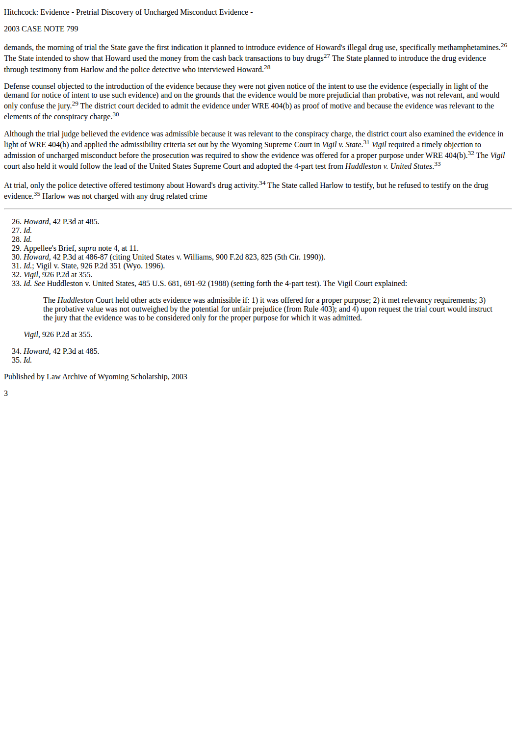Hitchcock: Evidence - Pretrial Discovery of Uncharged Misconduct Evidence -
2003 CASE NOTE 799
demands, the morning of trial the State gave the first indication it planned to introduce evidence of Howard's illegal drug use, specifically methamphetamines.26 The State intended to show that Howard used the money from the cash back transactions to buy drugs27 The State planned to introduce the drug evidence through testimony from Harlow and the police detective who interviewed Howard.28
Defense counsel objected to the introduction of the evidence because they were not given notice of the intent to use the evidence (especially in light of the demand for notice of intent to use such evidence) and on the grounds that the evidence would be more prejudicial than probative, was not relevant, and would only confuse the jury.29 The district court decided to admit the evidence under WRE 404(b) as proof of motive and because the evidence was relevant to the elements of the conspiracy charge.30
Although the trial judge believed the evidence was admissible because it was relevant to the conspiracy charge, the district court also examined the evidence in light of WRE 404(b) and applied the admissibility criteria set out by the Wyoming Supreme Court in Vigil v. State.31 Vigil required a timely objection to admission of uncharged misconduct before the prosecution was required to show the evidence was offered for a proper purpose under WRE 404(b).32 The Vigil court also held it would follow the lead of the United States Supreme Court and adopted the 4-part test from Huddleston v. United States.33
At trial, only the police detective offered testimony about Howard's drug activity.34 The State called Harlow to testify, but he refused to testify on the drug evidence.35 Harlow was not charged with any drug related crime
Howard, 42 P.3d at 485.
Id.
Id.
Appellee's Brief, supra note 4, at 11.
Howard, 42 P.3d at 486-87 (citing United States v. Williams, 900 F.2d 823, 825 (5th Cir. 1990)).
Id.; Vigil v. State, 926 P.2d 351 (Wyo. 1996).
Vigil, 926 P.2d at 355.
Id. See Huddleston v. United States, 485 U.S. 681, 691-92 (1988) (setting forth the 4-part test). The Vigil Court explained:
The Huddleston Court held other acts evidence was admissible if: 1) it was offered for a proper purpose; 2) it met relevancy requirements; 3) the probative value was not outweighed by the potential for unfair prejudice (from Rule 403); and 4) upon request the trial court would instruct the jury that the evidence was to be considered only for the proper purpose for which it was admitted.
Vigil, 926 P.2d at 355.
Howard, 42 P.3d at 485.
Id.
Published by Law Archive of Wyoming Scholarship, 2003
3